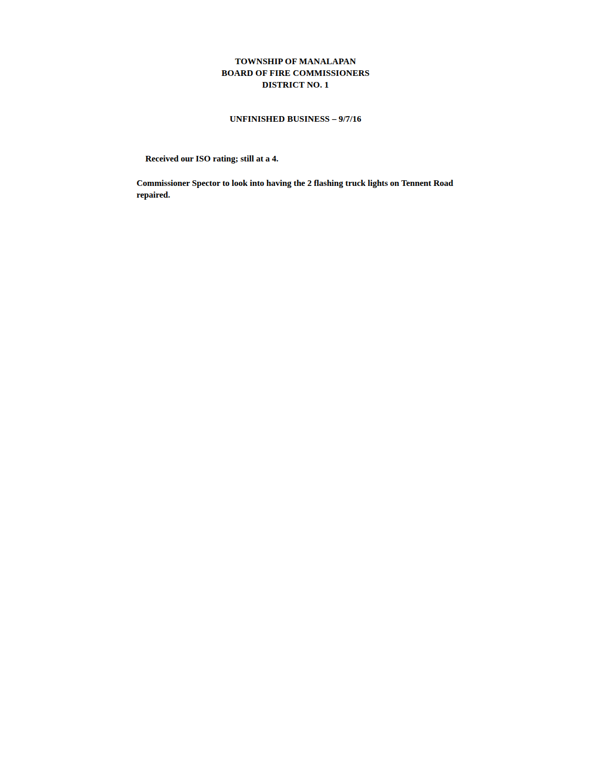TOWNSHIP OF MANALAPAN
BOARD OF FIRE COMMISSIONERS
DISTRICT NO. 1
UNFINISHED BUSINESS – 9/7/16
Received our ISO rating; still at a 4.
Commissioner Spector to look into having the 2 flashing truck lights on Tennent Road repaired.